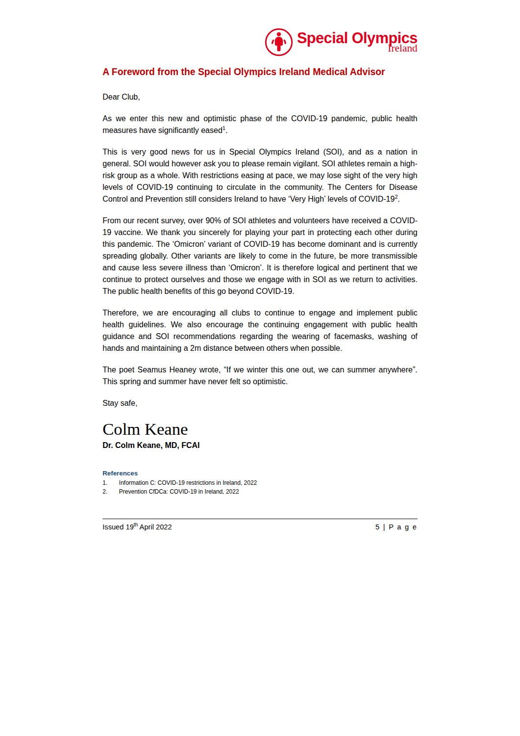Special Olympics Ireland
A Foreword from the Special Olympics Ireland Medical Advisor
Dear Club,
As we enter this new and optimistic phase of the COVID-19 pandemic, public health measures have significantly eased1.
This is very good news for us in Special Olympics Ireland (SOI), and as a nation in general. SOI would however ask you to please remain vigilant. SOI athletes remain a high-risk group as a whole. With restrictions easing at pace, we may lose sight of the very high levels of COVID-19 continuing to circulate in the community. The Centers for Disease Control and Prevention still considers Ireland to have ‘Very High’ levels of COVID-192.
From our recent survey, over 90% of SOI athletes and volunteers have received a COVID-19 vaccine. We thank you sincerely for playing your part in protecting each other during this pandemic. The ‘Omicron’ variant of COVID-19 has become dominant and is currently spreading globally. Other variants are likely to come in the future, be more transmissible and cause less severe illness than ‘Omicron’. It is therefore logical and pertinent that we continue to protect ourselves and those we engage with in SOI as we return to activities. The public health benefits of this go beyond COVID-19.
Therefore, we are encouraging all clubs to continue to engage and implement public health guidelines. We also encourage the continuing engagement with public health guidance and SOI recommendations regarding the wearing of facemasks, washing of hands and maintaining a 2m distance between others when possible.
The poet Seamus Heaney wrote, “If we winter this one out, we can summer anywhere”. This spring and summer have never felt so optimistic.
Stay safe,
Colm Keane
Dr. Colm Keane, MD, FCAI
References
Information C: COVID-19 restrictions in Ireland, 2022
Prevention CfDCa: COVID-19 in Ireland, 2022
Issued 19th April 2022 5 | P a g e